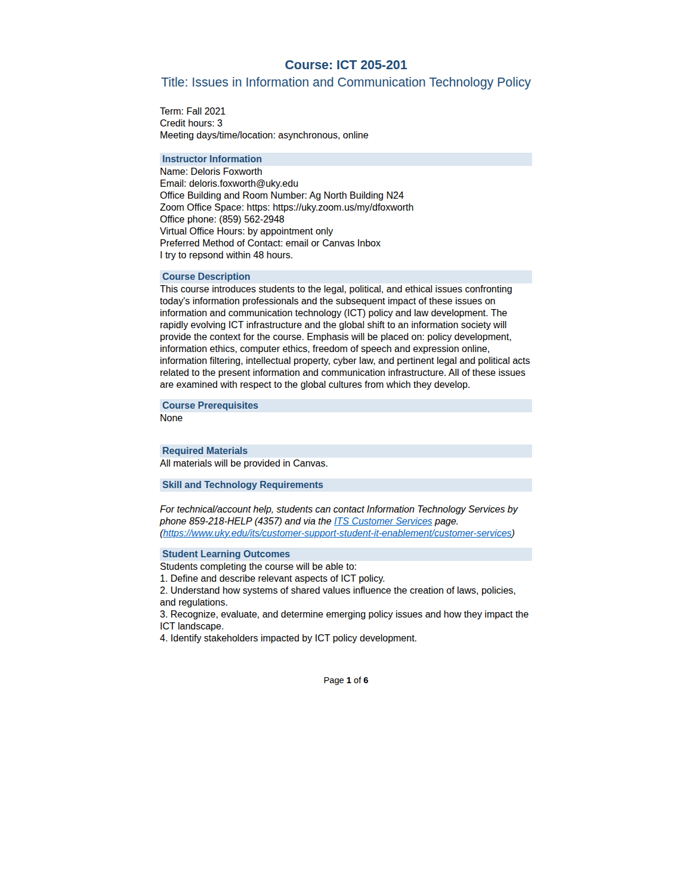Course: ICT 205-201
Title: Issues in Information and Communication Technology Policy
Term: Fall 2021
Credit hours: 3
Meeting days/time/location: asynchronous, online
Instructor Information
Name: Deloris Foxworth
Email: deloris.foxworth@uky.edu
Office Building and Room Number: Ag North Building N24
Zoom Office Space: https: https://uky.zoom.us/my/dfoxworth
Office phone: (859) 562-2948
Virtual Office Hours: by appointment only
Preferred Method of Contact: email or Canvas Inbox
I try to repsond within 48 hours.
Course Description
This course introduces students to the legal, political, and ethical issues confronting today's information professionals and the subsequent impact of these issues on information and communication technology (ICT) policy and law development. The rapidly evolving ICT infrastructure and the global shift to an information society will provide the context for the course. Emphasis will be placed on: policy development, information ethics, computer ethics, freedom of speech and expression online, information filtering, intellectual property, cyber law, and pertinent legal and political acts related to the present information and communication infrastructure. All of these issues are examined with respect to the global cultures from which they develop.
Course Prerequisites
None
Required Materials
All materials will be provided in Canvas.
Skill and Technology Requirements
For technical/account help, students can contact Information Technology Services by phone 859-218-HELP (4357) and via the ITS Customer Services page. (https://www.uky.edu/its/customer-support-student-it-enablement/customer-services)
Student Learning Outcomes
Students completing the course will be able to:
1. Define and describe relevant aspects of ICT policy.
2. Understand how systems of shared values influence the creation of laws, policies, and regulations.
3. Recognize, evaluate, and determine emerging policy issues and how they impact the ICT landscape.
4. Identify stakeholders impacted by ICT policy development.
Page 1 of 6